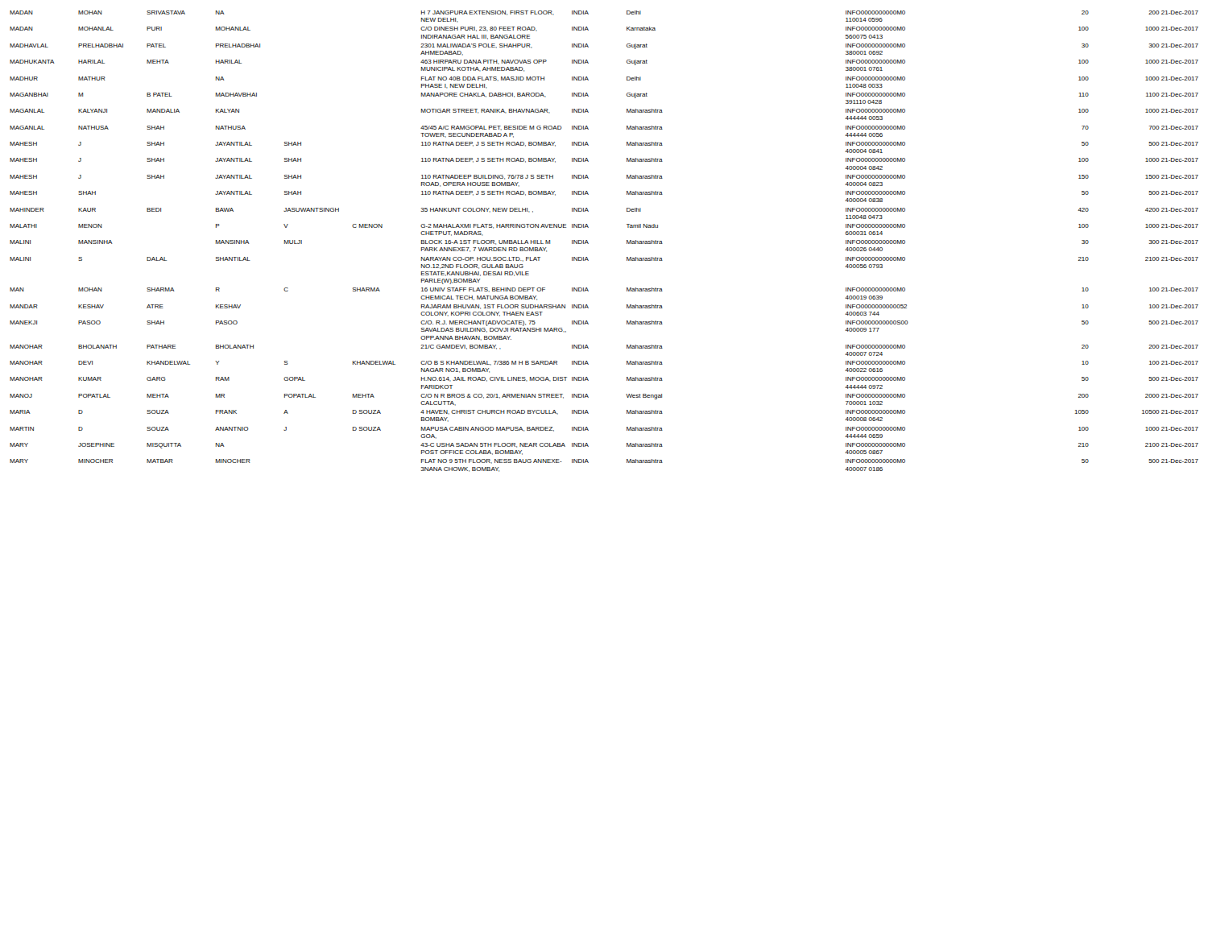| MADAN | MOHAN | SRIVASTAVA | NA | | | H 7 JANGPURA EXTENSION, FIRST FLOOR, NEW DELHI, | INDIA | Delhi | | | INFO0000000000M0 110014 0596 | | 20 | 200 21-Dec-2017 |
| MADAN | MOHANLAL | PURI | MOHANLAL | | | C/O DINESH PURI, 23, 80 FEET ROAD, INDIRANAGAR HAL III, BANGALORE | INDIA | Karnataka | | | INFO0000000000M0 560075 0413 | | 100 | 1000 21-Dec-2017 |
| MADHAVLAL | PRELHADBHAI | PATEL | PRELHADBHAI | | | 2301 MALIWADA'S POLE, SHAHPUR, AHMEDABAD, | INDIA | Gujarat | | | INFO0000000000M0 380001 0692 | | 30 | 300 21-Dec-2017 |
| MADHUKANTA | HARILAL | MEHTA | HARILAL | | | 463 HIRPARU DANA PITH, NAVOVAS OPP MUNICIPAL KOTHA, AHMEDABAD, | INDIA | Gujarat | | | INFO0000000000M0 380001 0761 | | 100 | 1000 21-Dec-2017 |
| MADHUR | MATHUR | | NA | | | FLAT NO 40B DDA FLATS, MASJID MOTH PHASE I, NEW DELHI, | INDIA | Delhi | | | INFO0000000000M0 110048 0033 | | 100 | 1000 21-Dec-2017 |
| MAGANBHAI | M | B PATEL | MADHAVBHAI | | | MANAPORE CHAKLA, DABHOI, BARODA, | INDIA | Gujarat | | | INFO0000000000M0 391110 0428 | | 110 | 1100 21-Dec-2017 |
| MAGANLAL | KALYANJI | MANDALIA | KALYAN | | | MOTIGAR STREET, RANIKA, BHAVNAGAR, | INDIA | Maharashtra | | | INFO0000000000M0 444444 0053 | | 100 | 1000 21-Dec-2017 |
| MAGANLAL | NATHUSA | SHAH | NATHUSA | | | 45/45 A/C RAMGOPAL PET, BESIDE M G ROAD TOWER, SECUNDERABAD A P, | INDIA | Maharashtra | | | INFO0000000000M0 444444 0056 | | 70 | 700 21-Dec-2017 |
| MAHESH | J | SHAH | JAYANTILAL | SHAH | | 110 RATNA DEEP, J S SETH ROAD, BOMBAY, | INDIA | Maharashtra | | | INFO0000000000M0 400004 0841 | | 50 | 500 21-Dec-2017 |
| MAHESH | J | SHAH | JAYANTILAL | SHAH | | 110 RATNA DEEP, J S SETH ROAD, BOMBAY, | INDIA | Maharashtra | | | INFO0000000000M0 400004 0842 | | 100 | 1000 21-Dec-2017 |
| MAHESH | J | SHAH | JAYANTILAL | SHAH | | 110 RATNADEEP BUILDING, 76/78 J S SETH ROAD, OPERA HOUSE BOMBAY, | INDIA | Maharashtra | | | INFO0000000000M0 400004 0823 | | 150 | 1500 21-Dec-2017 |
| MAHESH | SHAH | | JAYANTILAL | SHAH | | 110 RATNA DEEP, J S SETH ROAD, BOMBAY, | INDIA | Maharashtra | | | INFO0000000000M0 400004 0838 | | 50 | 500 21-Dec-2017 |
| MAHINDER | KAUR | BEDI | BAWA | JASUWANTSINGH | | 35 HANKUNT COLONY, NEW DELHI, , | INDIA | Delhi | | | INFO0000000000M0 110048 0473 | | 420 | 4200 21-Dec-2017 |
| MALATHI | MENON | | P | V | C MENON | G-2 MAHALAXMI FLATS, HARRINGTON AVENUE CHETPUT, MADRAS, | INDIA | Tamil Nadu | | | INFO0000000000M0 600031 0614 | | 100 | 1000 21-Dec-2017 |
| MALINI | MANSINHA | | MANSINHA | MULJI | | BLOCK 16-A 1ST FLOOR, UMBALLA HILL M PARK ANNEXE7, 7 WARDEN RD BOMBAY, | INDIA | Maharashtra | | | INFO0000000000M0 400026 0440 | | 30 | 300 21-Dec-2017 |
| MALINI | S | DALAL | SHANTILAL | | | NARAYAN CO-OP. HOU.SOC.LTD., FLAT NO.12,2ND FLOOR, GULAB BAUG ESTATE,KANUBHAI, DESAI RD,VILE PARLE(W),BOMBAY | INDIA | Maharashtra | | | INFO0000000000M0 400056 0793 | | 210 | 2100 21-Dec-2017 |
| MAN | MOHAN | SHARMA | R | C | SHARMA | 16 UNIV STAFF FLATS, BEHIND DEPT OF CHEMICAL TECH, MATUNGA BOMBAY, | INDIA | Maharashtra | | | INFO0000000000M0 400019 0639 | | 10 | 100 21-Dec-2017 |
| MANDAR | KESHAV | ATRE | KESHAV | | | RAJARAM BHUVAN, 1ST FLOOR SUDHARSHAN COLONY, KOPRI COLONY, THAEN EAST | INDIA | Maharashtra | | | INFO0000000000052 400603 744 | | 10 | 100 21-Dec-2017 |
| MANEKJI | PASOO | SHAH | PASOO | | | C/O. R.J. MERCHANT(ADVOCATE), 75 SAVALDAS BUILDING, DOVJI RATANSHI MARG,, OPP.ANNA BHAVAN, BOMBAY. | INDIA | Maharashtra | | | INFO0000000000S00 400009 177 | | 50 | 500 21-Dec-2017 |
| MANOHAR | BHOLANATH | PATHARE | BHOLANATH | | | 21/C GAMDEVI, BOMBAY, , | INDIA | Maharashtra | | | INFO0000000000M0 400007 0724 | | 20 | 200 21-Dec-2017 |
| MANOHAR | DEVI | KHANDELWAL | Y | S | KHANDELWAL | C/O B S KHANDELWAL, 7/386 M H B SARDAR NAGAR NO1, BOMBAY, | INDIA | Maharashtra | | | INFO0000000000M0 400022 0616 | | 10 | 100 21-Dec-2017 |
| MANOHAR | KUMAR | GARG | RAM | GOPAL | | H.NO.614, JAIL ROAD, CIVIL LINES, MOGA, DIST FARIDKOT | INDIA | Maharashtra | | | INFO0000000000M0 444444 0972 | | 50 | 500 21-Dec-2017 |
| MANOJ | POPATLAL | MEHTA | MR | POPATLAL | MEHTA | C/O N R BROS & CO, 20/1, ARMENIAN STREET, CALCUTTA, | INDIA | West Bengal | | | INFO0000000000M0 700001 1032 | | 200 | 2000 21-Dec-2017 |
| MARIA | D | SOUZA | FRANK | A | D SOUZA | 4 HAVEN, CHRIST CHURCH ROAD BYCULLA, BOMBAY, | INDIA | Maharashtra | | | INFO0000000000M0 400008 0642 | | 1050 | 10500 21-Dec-2017 |
| MARTIN | D | SOUZA | ANANTNIO | J | D SOUZA | MAPUSA CABIN ANGOD MAPUSA, BARDEZ, GOA, | INDIA | Maharashtra | | | INFO0000000000M0 444444 0659 | | 100 | 1000 21-Dec-2017 |
| MARY | JOSEPHINE | MISQUITTA | NA | | | 43-C USHA SADAN 5TH FLOOR, NEAR COLABA POST OFFICE COLABA, BOMBAY, | INDIA | Maharashtra | | | INFO0000000000M0 400005 0867 | | 210 | 2100 21-Dec-2017 |
| MARY | MINOCHER | MATBAR | MINOCHER | | | FLAT NO 9 5TH FLOOR, NESS BAUG ANNEXE-3NANA CHOWK, BOMBAY, | INDIA | Maharashtra | | | INFO0000000000M0 400007 0186 | | 50 | 500 21-Dec-2017 |